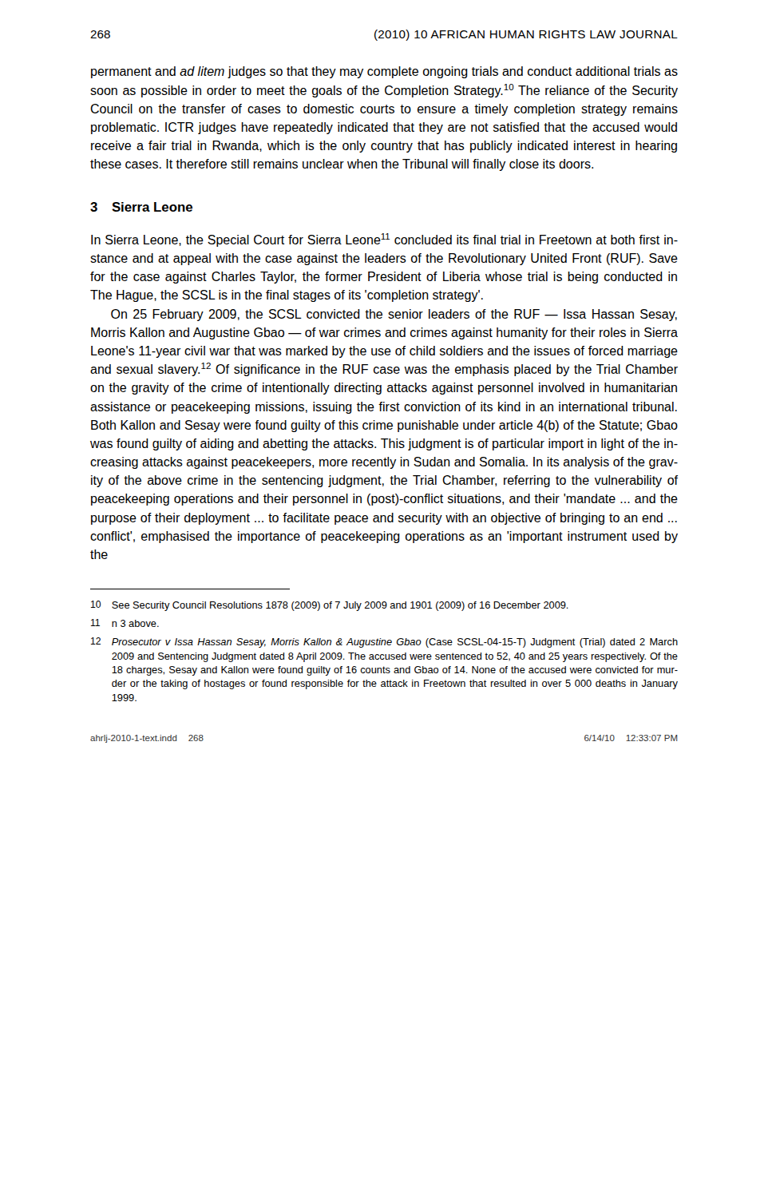268 (2010) 10 African Human Rights Law Journal
permanent and ad litem judges so that they may complete ongoing trials and conduct additional trials as soon as possible in order to meet the goals of the Completion Strategy.10 The reliance of the Security Council on the transfer of cases to domestic courts to ensure a timely completion strategy remains problematic. ICTR judges have repeatedly indicated that they are not satisfied that the accused would receive a fair trial in Rwanda, which is the only country that has publicly indicated interest in hearing these cases. It therefore still remains unclear when the Tribunal will finally close its doors.
3 Sierra Leone
In Sierra Leone, the Special Court for Sierra Leone11 concluded its final trial in Freetown at both first instance and at appeal with the case against the leaders of the Revolutionary United Front (RUF). Save for the case against Charles Taylor, the former President of Liberia whose trial is being conducted in The Hague, the SCSL is in the final stages of its 'completion strategy'.
On 25 February 2009, the SCSL convicted the senior leaders of the RUF — Issa Hassan Sesay, Morris Kallon and Augustine Gbao — of war crimes and crimes against humanity for their roles in Sierra Leone's 11-year civil war that was marked by the use of child soldiers and the issues of forced marriage and sexual slavery.12 Of significance in the RUF case was the emphasis placed by the Trial Chamber on the gravity of the crime of intentionally directing attacks against personnel involved in humanitarian assistance or peacekeeping missions, issuing the first conviction of its kind in an international tribunal. Both Kallon and Sesay were found guilty of this crime punishable under article 4(b) of the Statute; Gbao was found guilty of aiding and abetting the attacks. This judgment is of particular import in light of the increasing attacks against peacekeepers, more recently in Sudan and Somalia. In its analysis of the gravity of the above crime in the sentencing judgment, the Trial Chamber, referring to the vulnerability of peacekeeping operations and their personnel in (post)-conflict situations, and their 'mandate ... and the purpose of their deployment ... to facilitate peace and security with an objective of bringing to an end ... conflict', emphasised the importance of peacekeeping operations as an 'important instrument used by the
10 See Security Council Resolutions 1878 (2009) of 7 July 2009 and 1901 (2009) of 16 December 2009.
11 n 3 above.
12 Prosecutor v Issa Hassan Sesay, Morris Kallon & Augustine Gbao (Case SCSL-04-15-T) Judgment (Trial) dated 2 March 2009 and Sentencing Judgment dated 8 April 2009. The accused were sentenced to 52, 40 and 25 years respectively. Of the 18 charges, Sesay and Kallon were found guilty of 16 counts and Gbao of 14. None of the accused were convicted for murder or the taking of hostages or found responsible for the attack in Freetown that resulted in over 5 000 deaths in January 1999.
ahrlj-2010-1-text.indd 268
6/14/1012:33:07 PM